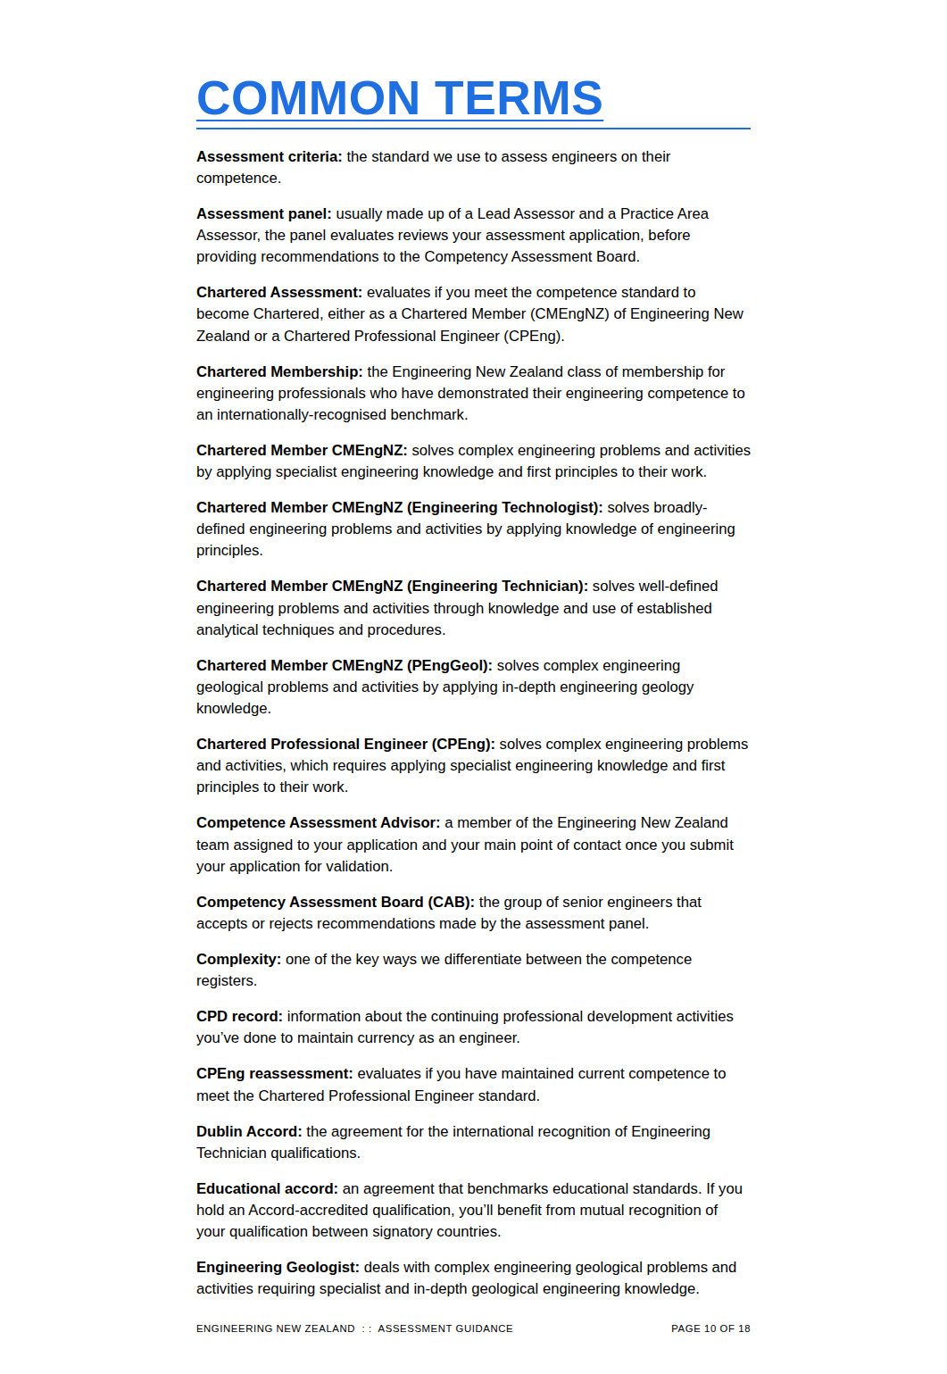COMMON TERMS
Assessment criteria: the standard we use to assess engineers on their competence.
Assessment panel: usually made up of a Lead Assessor and a Practice Area Assessor, the panel evaluates reviews your assessment application, before providing recommendations to the Competency Assessment Board.
Chartered Assessment: evaluates if you meet the competence standard to become Chartered, either as a Chartered Member (CMEngNZ) of Engineering New Zealand or a Chartered Professional Engineer (CPEng).
Chartered Membership: the Engineering New Zealand class of membership for engineering professionals who have demonstrated their engineering competence to an internationally-recognised benchmark.
Chartered Member CMEngNZ: solves complex engineering problems and activities by applying specialist engineering knowledge and first principles to their work.
Chartered Member CMEngNZ (Engineering Technologist): solves broadly-defined engineering problems and activities by applying knowledge of engineering principles.
Chartered Member CMEngNZ (Engineering Technician): solves well-defined engineering problems and activities through knowledge and use of established analytical techniques and procedures.
Chartered Member CMEngNZ (PEngGeol): solves complex engineering geological problems and activities by applying in-depth engineering geology knowledge.
Chartered Professional Engineer (CPEng): solves complex engineering problems and activities, which requires applying specialist engineering knowledge and first principles to their work.
Competence Assessment Advisor: a member of the Engineering New Zealand team assigned to your application and your main point of contact once you submit your application for validation.
Competency Assessment Board (CAB): the group of senior engineers that accepts or rejects recommendations made by the assessment panel.
Complexity: one of the key ways we differentiate between the competence registers.
CPD record: information about the continuing professional development activities you’ve done to maintain currency as an engineer.
CPEng reassessment: evaluates if you have maintained current competence to meet the Chartered Professional Engineer standard.
Dublin Accord: the agreement for the international recognition of Engineering Technician qualifications.
Educational accord: an agreement that benchmarks educational standards. If you hold an Accord-accredited qualification, you’ll benefit from mutual recognition of your qualification between signatory countries.
Engineering Geologist: deals with complex engineering geological problems and activities requiring specialist and in-depth geological engineering knowledge.
Engineering New Zealand : : Assessment Guidance Page 10 of 18